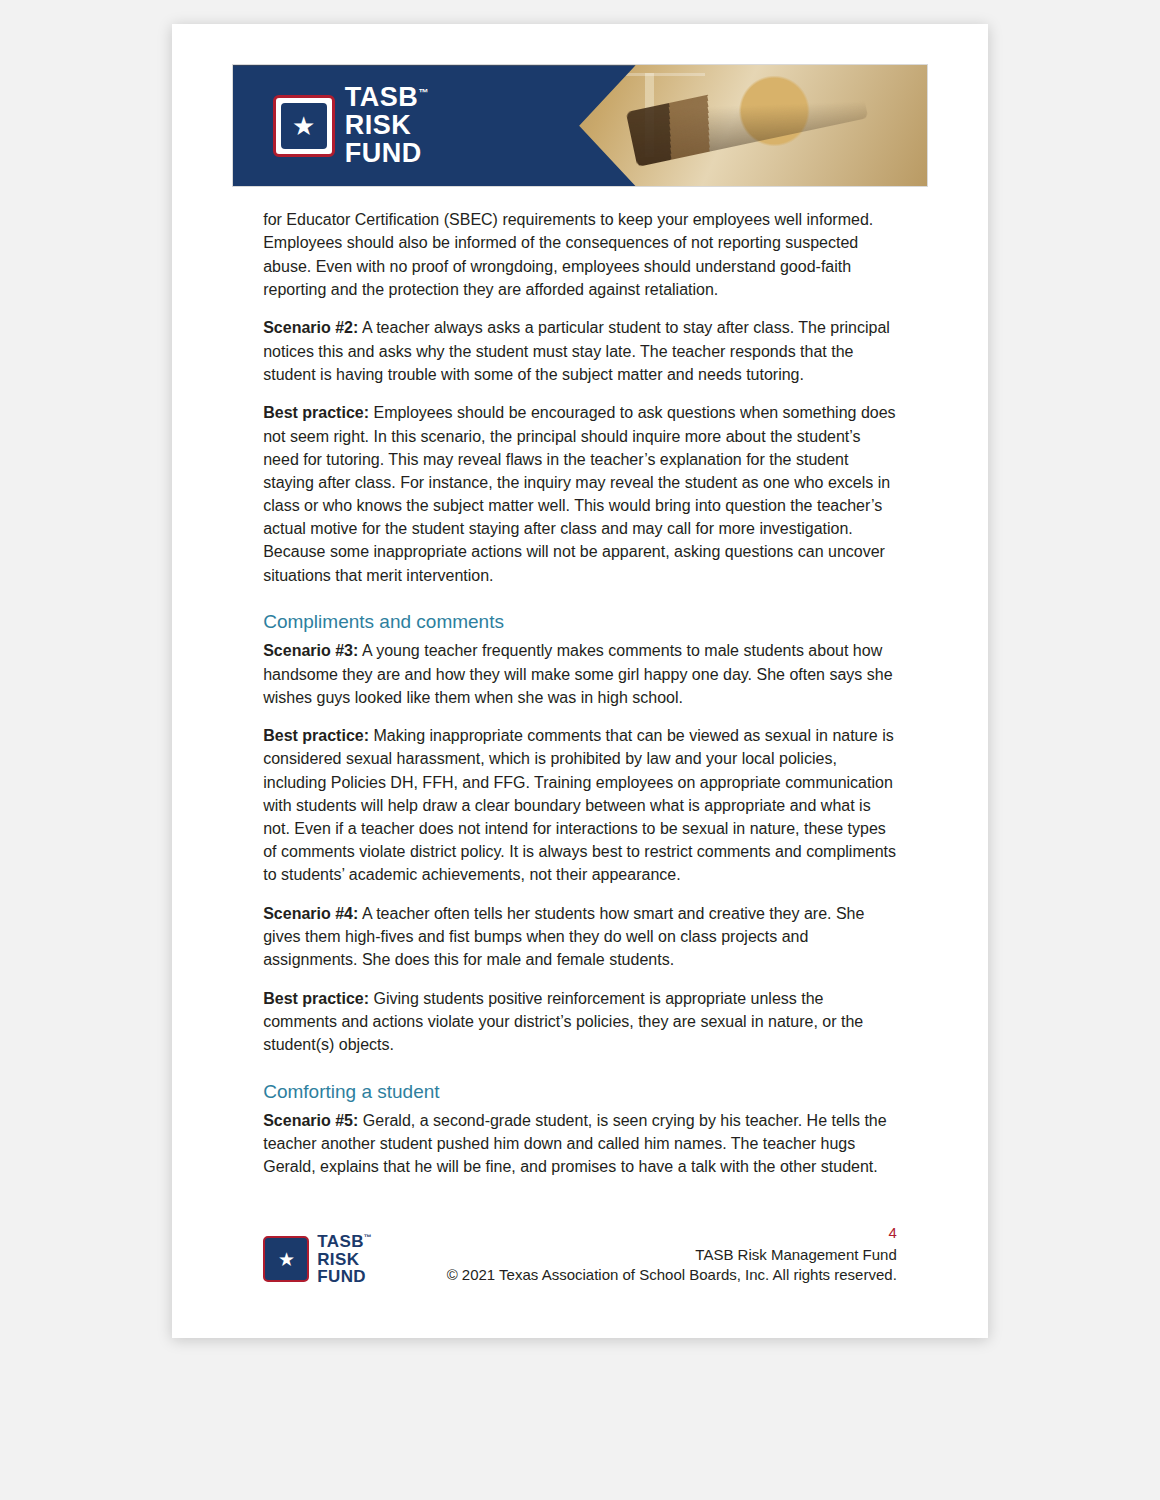★
TASB™
RISK
FUND
for Educator Certification (SBEC) requirements to keep your employees well informed. Employees should also be informed of the consequences of not reporting suspected abuse. Even with no proof of wrongdoing, employees should understand good-faith reporting and the protection they are afforded against retaliation.
Scenario #2: A teacher always asks a particular student to stay after class. The principal notices this and asks why the student must stay late. The teacher responds that the student is having trouble with some of the subject matter and needs tutoring.
Best practice: Employees should be encouraged to ask questions when something does not seem right. In this scenario, the principal should inquire more about the student’s need for tutoring. This may reveal flaws in the teacher’s explanation for the student staying after class. For instance, the inquiry may reveal the student as one who excels in class or who knows the subject matter well. This would bring into question the teacher’s actual motive for the student staying after class and may call for more investigation. Because some inappropriate actions will not be apparent, asking questions can uncover situations that merit intervention.
Compliments and comments
Scenario #3: A young teacher frequently makes comments to male students about how handsome they are and how they will make some girl happy one day. She often says she wishes guys looked like them when she was in high school.
Best practice: Making inappropriate comments that can be viewed as sexual in nature is considered sexual harassment, which is prohibited by law and your local policies, including Policies DH, FFH, and FFG. Training employees on appropriate communication with students will help draw a clear boundary between what is appropriate and what is not. Even if a teacher does not intend for interactions to be sexual in nature, these types of comments violate district policy. It is always best to restrict comments and compliments to students’ academic achievements, not their appearance.
Scenario #4: A teacher often tells her students how smart and creative they are. She gives them high-fives and fist bumps when they do well on class projects and assignments. She does this for male and female students.
Best practice: Giving students positive reinforcement is appropriate unless the comments and actions violate your district’s policies, they are sexual in nature, or the student(s) objects.
Comforting a student
Scenario #5: Gerald, a second-grade student, is seen crying by his teacher. He tells the teacher another student pushed him down and called him names. The teacher hugs Gerald, explains that he will be fine, and promises to have a talk with the other student.
★
TASB™
RISK
FUND
4
TASB Risk Management Fund
© 2021 Texas Association of School Boards, Inc. All rights reserved.